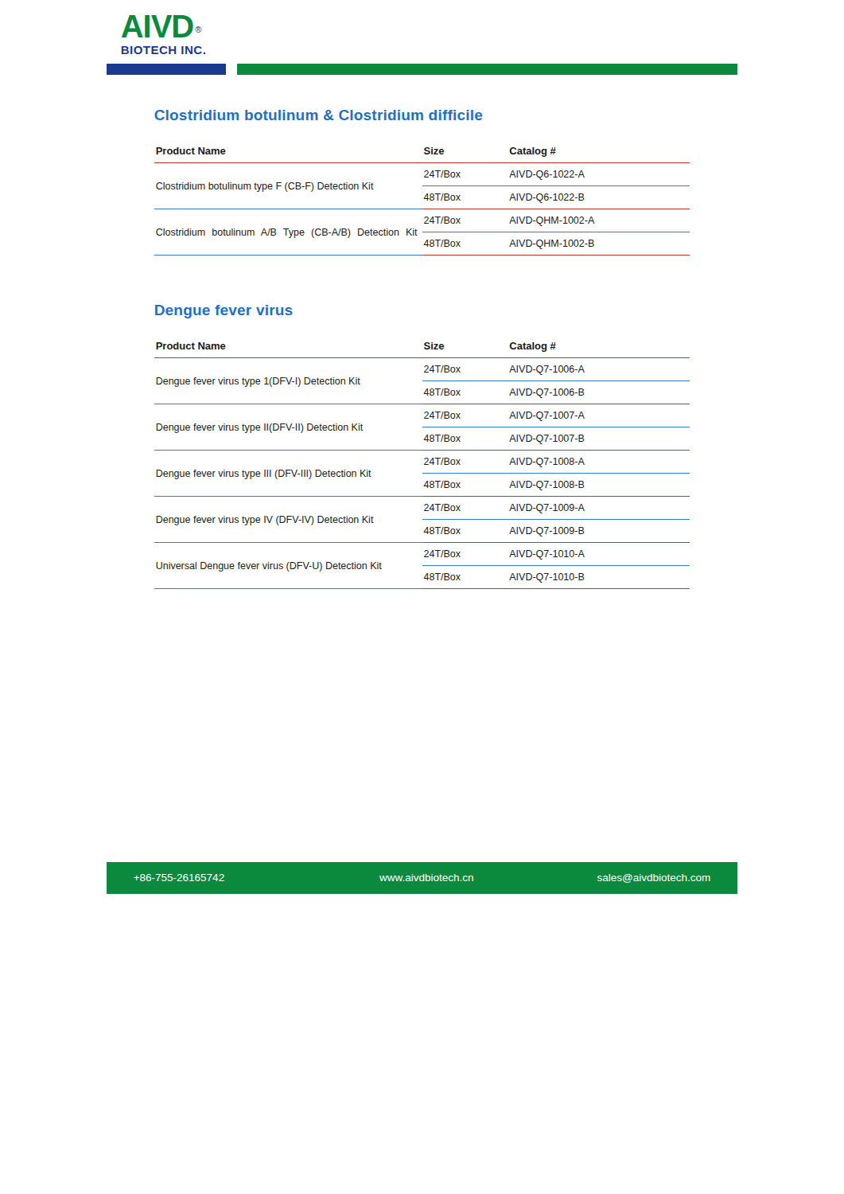AIVD®
BIOTECH INC.
Clostridium botulinum & Clostridium difficile
| Product Name | Size | Catalog # |
| --- | --- | --- |
| Clostridium botulinum type F (CB-F) Detection Kit | 24T/Box | AIVD-Q6-1022-A |
| 48T/Box | AIVD-Q6-1022-B |
| Clostridium botulinum A/B Type (CB-A/B) Detection Kit | 24T/Box | AIVD-QHM-1002-A |
| 48T/Box | AIVD-QHM-1002-B |
Dengue fever virus
| Product Name | Size | Catalog # |
| --- | --- | --- |
| Dengue fever virus type 1(DFV-I) Detection Kit | 24T/Box | AIVD-Q7-1006-A |
| 48T/Box | AIVD-Q7-1006-B |
| Dengue fever virus type II(DFV-II) Detection Kit | 24T/Box | AIVD-Q7-1007-A |
| 48T/Box | AIVD-Q7-1007-B |
| Dengue fever virus type III (DFV-III) Detection Kit | 24T/Box | AIVD-Q7-1008-A |
| 48T/Box | AIVD-Q7-1008-B |
| Dengue fever virus type IV (DFV-IV) Detection Kit | 24T/Box | AIVD-Q7-1009-A |
| 48T/Box | AIVD-Q7-1009-B |
| Universal Dengue fever virus (DFV-U) Detection Kit | 24T/Box | AIVD-Q7-1010-A |
| 48T/Box | AIVD-Q7-1010-B |
+86-755-26165742 www.aivdbiotech.cn sales@aivdbiotech.com